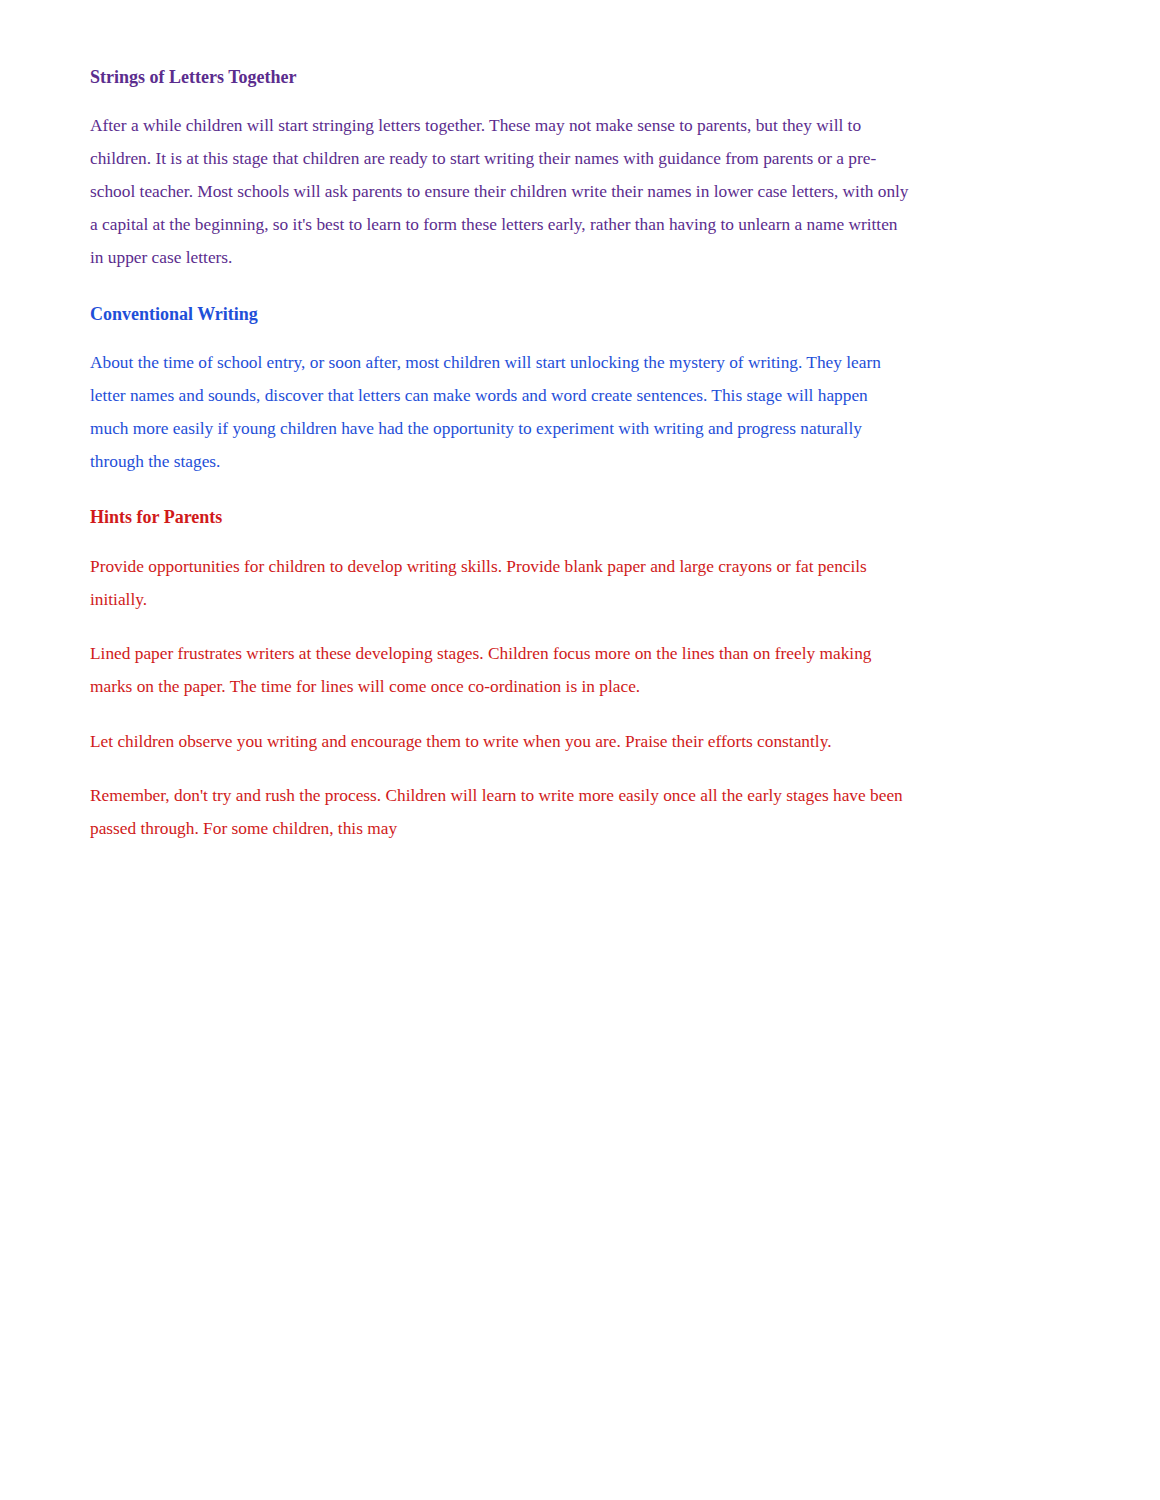Strings of Letters Together
After a while children will start stringing letters together. These may not make sense to parents, but they will to children. It is at this stage that children are ready to start writing their names with guidance from parents or a pre-school teacher. Most schools will ask parents to ensure their children write their names in lower case letters, with only a capital at the beginning, so it's best to learn to form these letters early, rather than having to unlearn a name written in upper case letters.
Conventional Writing
About the time of school entry, or soon after, most children will start unlocking the mystery of writing. They learn letter names and sounds, discover that letters can make words and word create sentences. This stage will happen much more easily if young children have had the opportunity to experiment with writing and progress naturally through the stages.
Hints for Parents
Provide opportunities for children to develop writing skills. Provide blank paper and large crayons or fat pencils initially.
Lined paper frustrates writers at these developing stages. Children focus more on the lines than on freely making marks on the paper. The time for lines will come once co-ordination is in place.
Let children observe you writing and encourage them to write when you are. Praise their efforts constantly.
Remember, don't try and rush the process. Children will learn to write more easily once all the early stages have been passed through. For some children, this may